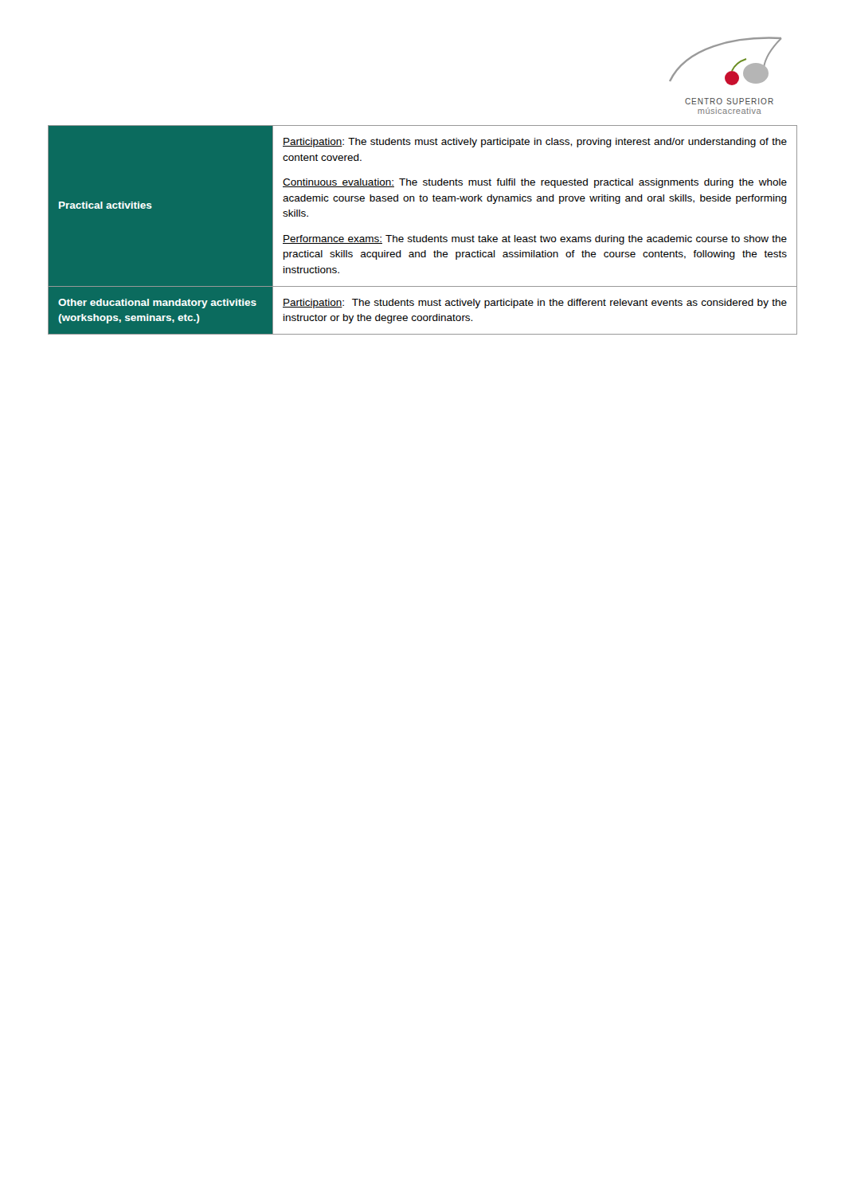CENTRO SUPERIOR músicacreativa
| Practical activities | Participation : The students must actively participate in class, proving interest and/or understanding of the content covered. Continuous evaluation: The students must fulfil the requested practical assignments during the whole academic course based on to team-work dynamics and prove writing and oral skills, beside performing skills. Performance exams: The students must take at least two exams during the academic course to show the practical skills acquired and the practical assimilation of the course contents, following the tests instructions. |
| Other educational mandatory activities (workshops, seminars, etc.) | Participation : The students must actively participate in the different relevant events as considered by the instructor or by the degree coordinators. |